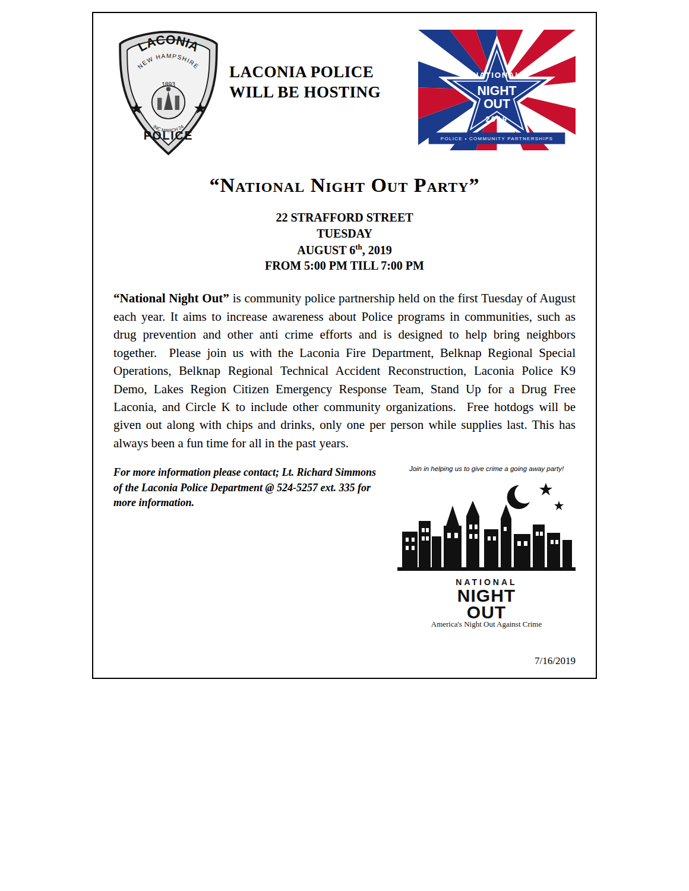Laconia New Hampshire Police Badge LACONIA NEW HAMPSHIRE 1893 INC MARCH 24 POLICE
LACONIA POLICE
WILL BE HOSTING
National Night Out 2019 — Police Community Partnerships NATIONAL NIGHT OUT 2019 POLICE • COMMUNITY PARTNERSHIPS
“National Night Out Party”
22 STRAFFORD STREET
TUESDAY
AUGUST 6th, 2019
FROM 5:00 PM TILL 7:00 PM
“National Night Out” is community police partnership held on the first Tuesday of August each year. It aims to increase awareness about Police programs in communities, such as drug prevention and other anti crime efforts and is designed to help bring neighbors together. Please join us with the Laconia Fire Department, Belknap Regional Special Operations, Belknap Regional Technical Accident Reconstruction, Laconia Police K9 Demo, Lakes Region Citizen Emergency Response Team, Stand Up for a Drug Free Laconia, and Circle K to include other community organizations. Free hotdogs will be given out along with chips and drinks, only one per person while supplies last. This has always been a fun time for all in the past years.
For more information please contact; Lt. Richard Simmons of the Laconia Police Department @ 524-5257 ext. 335 for more information.
Join in helping us to give crime a going away party!
National Night Out — America's Night Out Against Crime NATIONAL NIGHT OUT America's Night Out Against Crime
7/16/2019